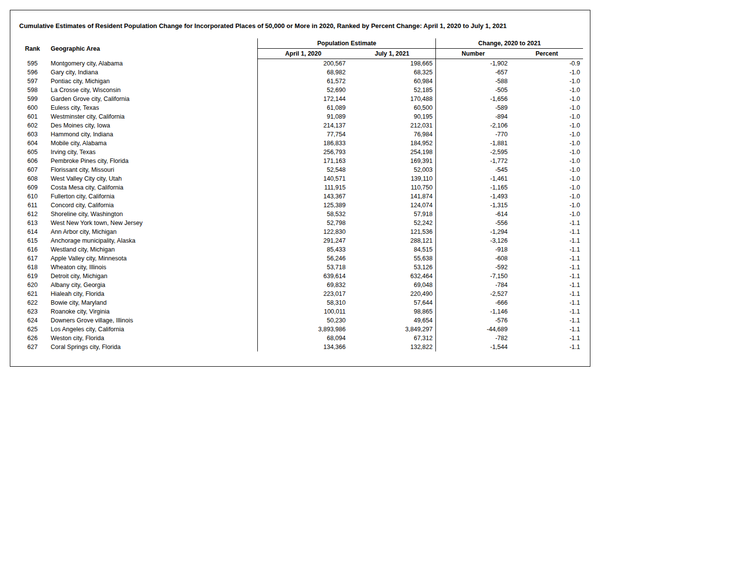Cumulative Estimates of Resident Population Change for Incorporated Places of 50,000 or More in 2020, Ranked by Percent Change: April 1, 2020 to July 1, 2021
| Rank | Geographic Area | Population Estimate | Change, 2020 to 2021 |
| --- | --- | --- | --- |
| April 1, 2020 | July 1, 2021 | Number | Percent |
| 595 | Montgomery city, Alabama | 200,567 | 198,665 | -1,902 | -0.9 |
| 596 | Gary city, Indiana | 68,982 | 68,325 | -657 | -1.0 |
| 597 | Pontiac city, Michigan | 61,572 | 60,984 | -588 | -1.0 |
| 598 | La Crosse city, Wisconsin | 52,690 | 52,185 | -505 | -1.0 |
| 599 | Garden Grove city, California | 172,144 | 170,488 | -1,656 | -1.0 |
| 600 | Euless city, Texas | 61,089 | 60,500 | -589 | -1.0 |
| 601 | Westminster city, California | 91,089 | 90,195 | -894 | -1.0 |
| 602 | Des Moines city, Iowa | 214,137 | 212,031 | -2,106 | -1.0 |
| 603 | Hammond city, Indiana | 77,754 | 76,984 | -770 | -1.0 |
| 604 | Mobile city, Alabama | 186,833 | 184,952 | -1,881 | -1.0 |
| 605 | Irving city, Texas | 256,793 | 254,198 | -2,595 | -1.0 |
| 606 | Pembroke Pines city, Florida | 171,163 | 169,391 | -1,772 | -1.0 |
| 607 | Florissant city, Missouri | 52,548 | 52,003 | -545 | -1.0 |
| 608 | West Valley City city, Utah | 140,571 | 139,110 | -1,461 | -1.0 |
| 609 | Costa Mesa city, California | 111,915 | 110,750 | -1,165 | -1.0 |
| 610 | Fullerton city, California | 143,367 | 141,874 | -1,493 | -1.0 |
| 611 | Concord city, California | 125,389 | 124,074 | -1,315 | -1.0 |
| 612 | Shoreline city, Washington | 58,532 | 57,918 | -614 | -1.0 |
| 613 | West New York town, New Jersey | 52,798 | 52,242 | -556 | -1.1 |
| 614 | Ann Arbor city, Michigan | 122,830 | 121,536 | -1,294 | -1.1 |
| 615 | Anchorage municipality, Alaska | 291,247 | 288,121 | -3,126 | -1.1 |
| 616 | Westland city, Michigan | 85,433 | 84,515 | -918 | -1.1 |
| 617 | Apple Valley city, Minnesota | 56,246 | 55,638 | -608 | -1.1 |
| 618 | Wheaton city, Illinois | 53,718 | 53,126 | -592 | -1.1 |
| 619 | Detroit city, Michigan | 639,614 | 632,464 | -7,150 | -1.1 |
| 620 | Albany city, Georgia | 69,832 | 69,048 | -784 | -1.1 |
| 621 | Hialeah city, Florida | 223,017 | 220,490 | -2,527 | -1.1 |
| 622 | Bowie city, Maryland | 58,310 | 57,644 | -666 | -1.1 |
| 623 | Roanoke city, Virginia | 100,011 | 98,865 | -1,146 | -1.1 |
| 624 | Downers Grove village, Illinois | 50,230 | 49,654 | -576 | -1.1 |
| 625 | Los Angeles city, California | 3,893,986 | 3,849,297 | -44,689 | -1.1 |
| 626 | Weston city, Florida | 68,094 | 67,312 | -782 | -1.1 |
| 627 | Coral Springs city, Florida | 134,366 | 132,822 | -1,544 | -1.1 |